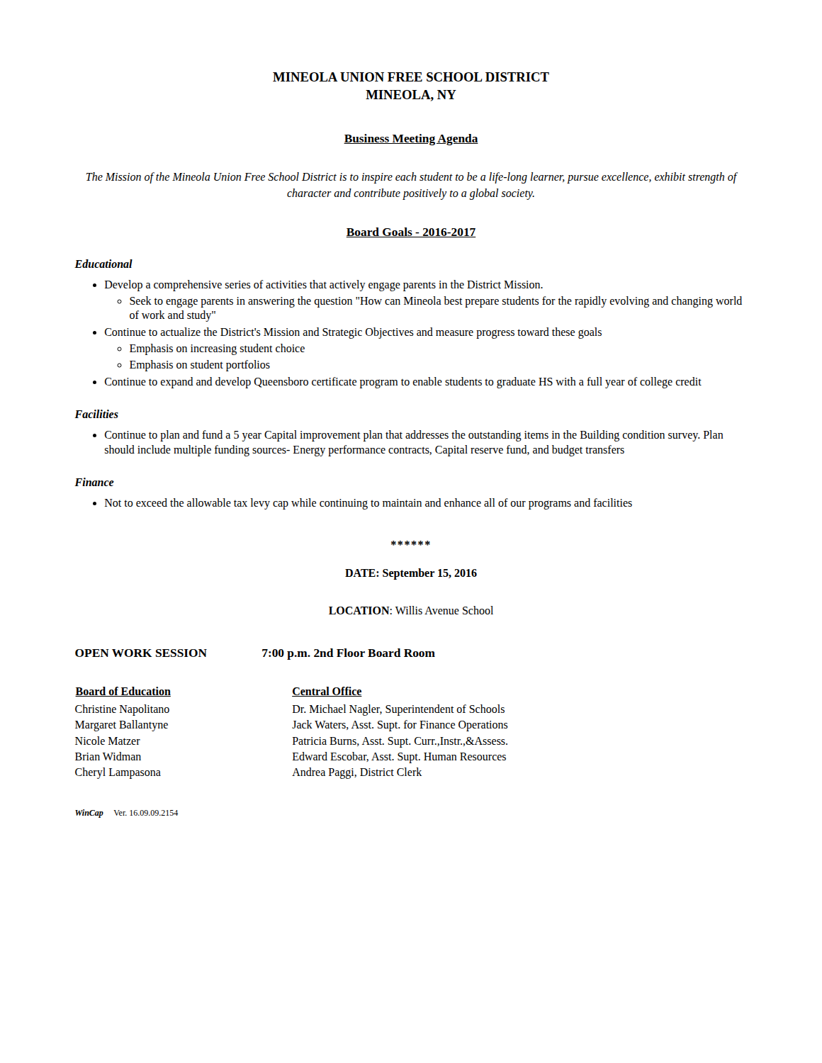MINEOLA UNION FREE SCHOOL DISTRICT
MINEOLA, NY
Business Meeting Agenda
The Mission of the Mineola Union Free School District is to inspire each student to be a life-long learner, pursue excellence, exhibit strength of character and contribute positively to a global society.
Board Goals - 2016-2017
Educational
Develop a comprehensive series of activities that actively engage parents in the District Mission.
Seek to engage parents in answering the question "How can Mineola best prepare students for the rapidly evolving and changing world of work and study"
Continue to actualize the District's Mission and Strategic Objectives and measure progress toward these goals
Emphasis on increasing student choice
Emphasis on student portfolios
Continue to expand and develop Queensboro certificate program to enable students to graduate HS with a full year of college credit
Facilities
Continue to plan and fund a 5 year Capital improvement plan that addresses the outstanding items in the Building condition survey. Plan should include multiple funding sources- Energy performance contracts, Capital reserve fund, and budget transfers
Finance
Not to exceed the allowable tax levy cap while continuing to maintain and enhance all of our programs and facilities
******
DATE: September 15, 2016
LOCATION: Willis Avenue School
OPEN WORK SESSION 7:00 p.m. 2nd Floor Board Room
| Board of Education | Central Office |
| --- | --- |
| Christine Napolitano | Dr. Michael Nagler, Superintendent of Schools |
| Margaret Ballantyne | Jack Waters, Asst. Supt. for Finance Operations |
| Nicole Matzer | Patricia Burns, Asst. Supt. Curr.,Instr.,&Assess. |
| Brian Widman | Edward Escobar, Asst. Supt. Human Resources |
| Cheryl Lampasona | Andrea Paggi, District Clerk |
WinCap Ver. 16.09.09.2154